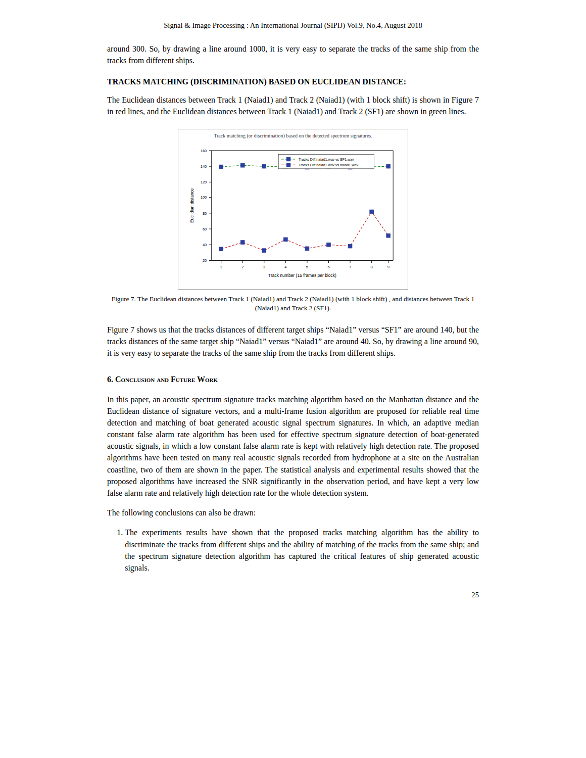Signal & Image Processing : An International Journal (SIPIJ) Vol.9, No.4, August 2018
around 300. So, by drawing a line around 1000, it is very easy to separate the tracks of the same ship from the tracks from different ships.
TRACKS MATCHING (DISCRIMINATION) BASED ON EUCLIDEAN DISTANCE:
The Euclidean distances between Track 1 (Naiad1) and Track 2 (Naiad1) (with 1 block shift) is shown in Figure 7 in red lines, and the Euclidean distances between Track 1 (Naiad1) and Track 2 (SF1) are shown in green lines.
Track matching (or discrimination) based on the detected spectrum signatures.
20 40 60 80 100 120 140 160 1 2 3 4 5 6 7 8 9 Track number (15 frames per block) Euclidian distance Tracks Diff.naiad1.wav vs SF1.wav Tracks Diff.naiad1.wav vs naiad1.wav
Figure 7. The Euclidean distances between Track 1 (Naiad1) and Track 2 (Naiad1) (with 1 block shift) , and distances between Track 1 (Naiad1) and Track 2 (SF1).
Figure 7 shows us that the tracks distances of different target ships “Naiad1” versus “SF1” are around 140, but the tracks distances of the same target ship “Naiad1” versus “Naiad1” are around 40. So, by drawing a line around 90, it is very easy to separate the tracks of the same ship from the tracks from different ships.
6. Conclusion and Future Work
In this paper, an acoustic spectrum signature tracks matching algorithm based on the Manhattan distance and the Euclidean distance of signature vectors, and a multi-frame fusion algorithm are proposed for reliable real time detection and matching of boat generated acoustic signal spectrum signatures. In which, an adaptive median constant false alarm rate algorithm has been used for effective spectrum signature detection of boat-generated acoustic signals, in which a low constant false alarm rate is kept with relatively high detection rate. The proposed algorithms have been tested on many real acoustic signals recorded from hydrophone at a site on the Australian coastline, two of them are shown in the paper. The statistical analysis and experimental results showed that the proposed algorithms have increased the SNR significantly in the observation period, and have kept a very low false alarm rate and relatively high detection rate for the whole detection system.
The following conclusions can also be drawn:
The experiments results have shown that the proposed tracks matching algorithm has the ability to discriminate the tracks from different ships and the ability of matching of the tracks from the same ship; and the spectrum signature detection algorithm has captured the critical features of ship generated acoustic signals.
25